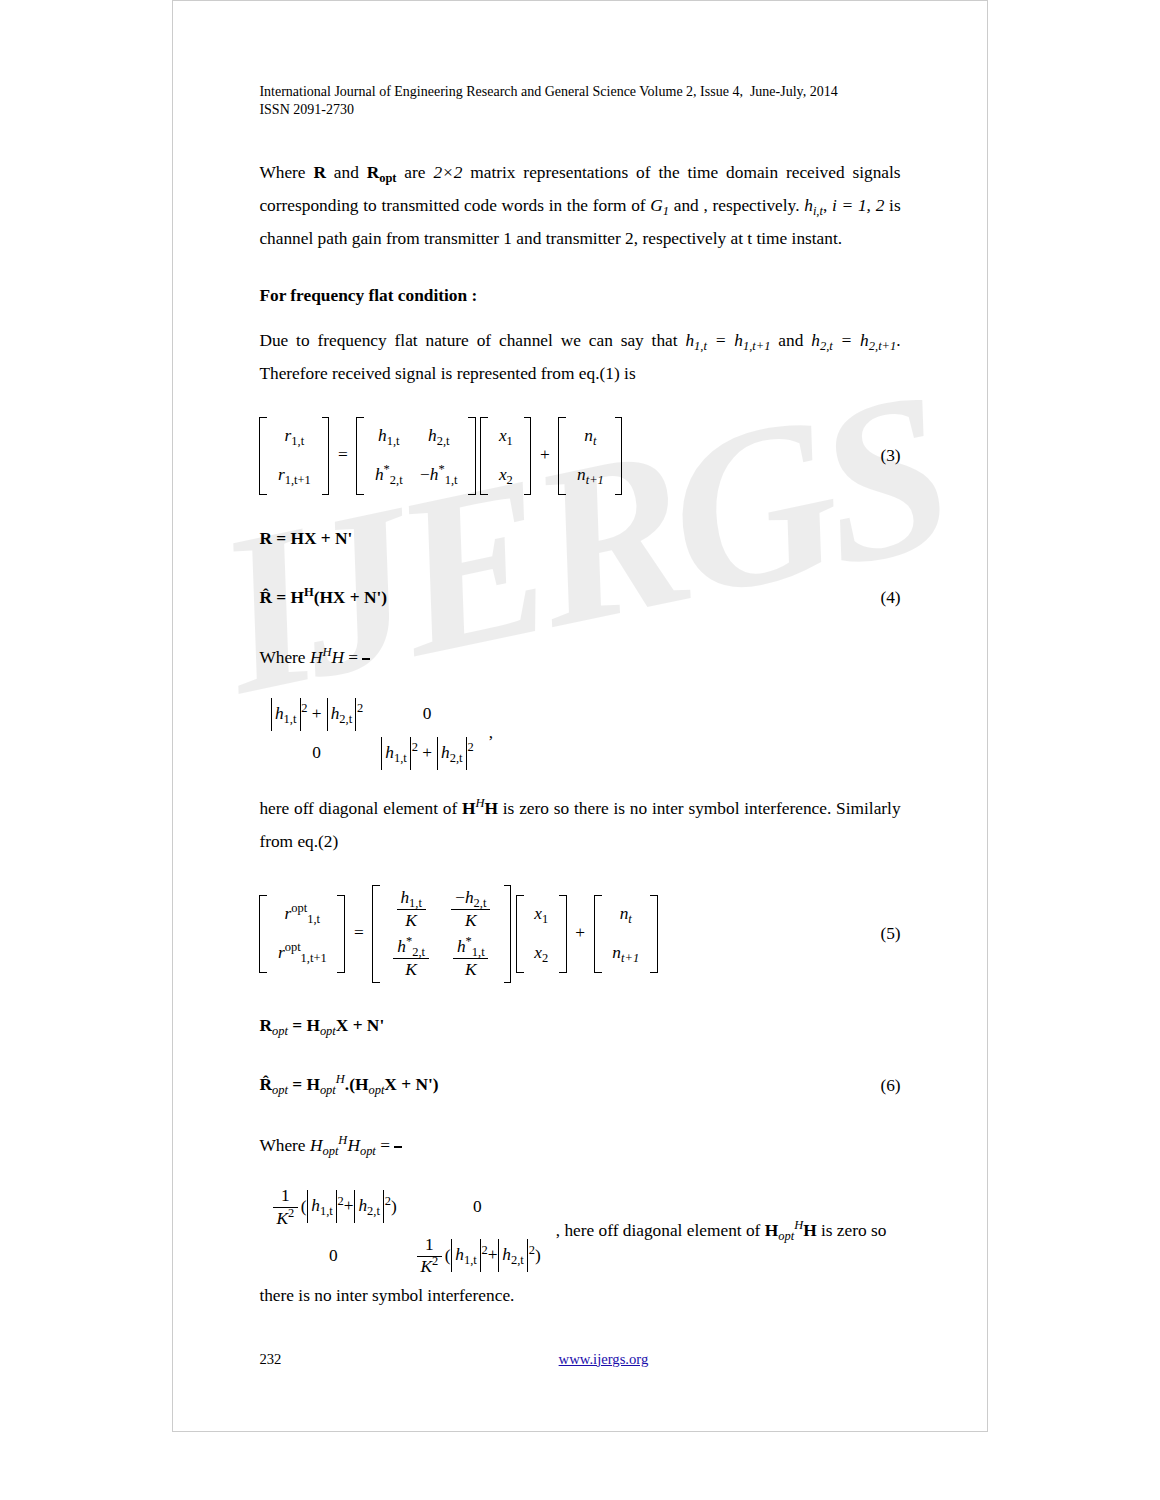IJERGS
International Journal of Engineering Research and General Science Volume 2, Issue 4, June-July, 2014
ISSN 2091-2730
Where R and Ropt are 2×2 matrix representations of the time domain received signals corresponding to transmitted code words in the form of G1 and , respectively. hi,t, i = 1, 2 is channel path gain from transmitter 1 and transmitter 2, respectively at t time instant.
For frequency flat condition :
Due to frequency flat nature of channel we can say that h1,t = h1,t+1 and h2,t = h2,t+1. Therefore received signal is represented from eq.(1) is
| r 1,t |
| r 1,t+1 |
=
| h 1,t | h 2,t |
| h * 2,t | − h * 1,t |
| x 1 |
| x 2 |
+
| n t |
| n t+1 |
(3)
R = HX + N'
R̂ = HH(HX + N') (4)
Where HHH =
| h 1,t 2 + h 2,t 2 | 0 |
| 0 | h 1,t 2 + h 2,t 2 |
,
here off diagonal element of HHH is zero so there is no inter symbol interference. Similarly from eq.(2)
| r opt 1,t |
| r opt 1,t+1 |
=
| h 1,t K | − h 2,t K |
| h * 2,t K | h * 1,t K |
| x 1 |
| x 2 |
+
| n t |
| n t+1 |
(5)
Ropt = HoptX + N'
R̂opt = HoptH.(HoptX + N') (6)
Where HoptHHopt =
| 1 K 2 ( h 1,t 2 + h 2,t 2 ) | 0 |
| 0 | 1 K 2 ( h 1,t 2 + h 2,t 2 ) |
, here off diagonal element of HoptHH is zero so there is no inter symbol interference.
232 www.ijergs.org